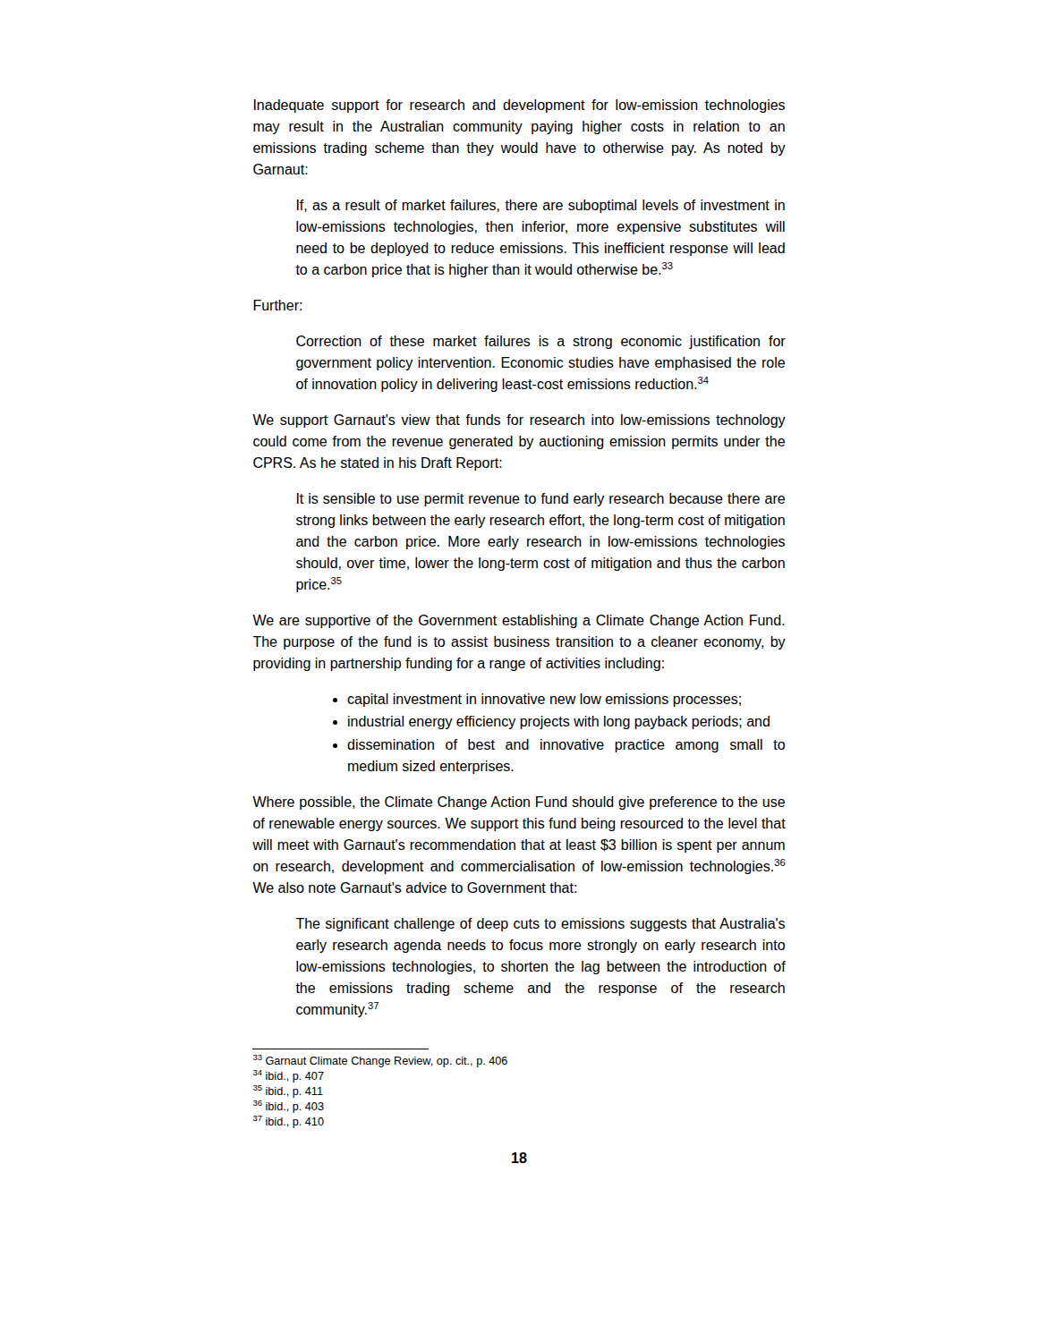Inadequate support for research and development for low-emission technologies may result in the Australian community paying higher costs in relation to an emissions trading scheme than they would have to otherwise pay. As noted by Garnaut:
If, as a result of market failures, there are suboptimal levels of investment in low-emissions technologies, then inferior, more expensive substitutes will need to be deployed to reduce emissions. This inefficient response will lead to a carbon price that is higher than it would otherwise be.33
Further:
Correction of these market failures is a strong economic justification for government policy intervention. Economic studies have emphasised the role of innovation policy in delivering least-cost emissions reduction.34
We support Garnaut's view that funds for research into low-emissions technology could come from the revenue generated by auctioning emission permits under the CPRS. As he stated in his Draft Report:
It is sensible to use permit revenue to fund early research because there are strong links between the early research effort, the long-term cost of mitigation and the carbon price. More early research in low-emissions technologies should, over time, lower the long-term cost of mitigation and thus the carbon price.35
We are supportive of the Government establishing a Climate Change Action Fund. The purpose of the fund is to assist business transition to a cleaner economy, by providing in partnership funding for a range of activities including:
capital investment in innovative new low emissions processes;
industrial energy efficiency projects with long payback periods; and
dissemination of best and innovative practice among small to medium sized enterprises.
Where possible, the Climate Change Action Fund should give preference to the use of renewable energy sources. We support this fund being resourced to the level that will meet with Garnaut's recommendation that at least $3 billion is spent per annum on research, development and commercialisation of low-emission technologies.36 We also note Garnaut's advice to Government that:
The significant challenge of deep cuts to emissions suggests that Australia's early research agenda needs to focus more strongly on early research into low-emissions technologies, to shorten the lag between the introduction of the emissions trading scheme and the response of the research community.37
33 Garnaut Climate Change Review, op. cit., p. 406
34 ibid., p. 407
35 ibid., p. 411
36 ibid., p. 403
37 ibid., p. 410
18